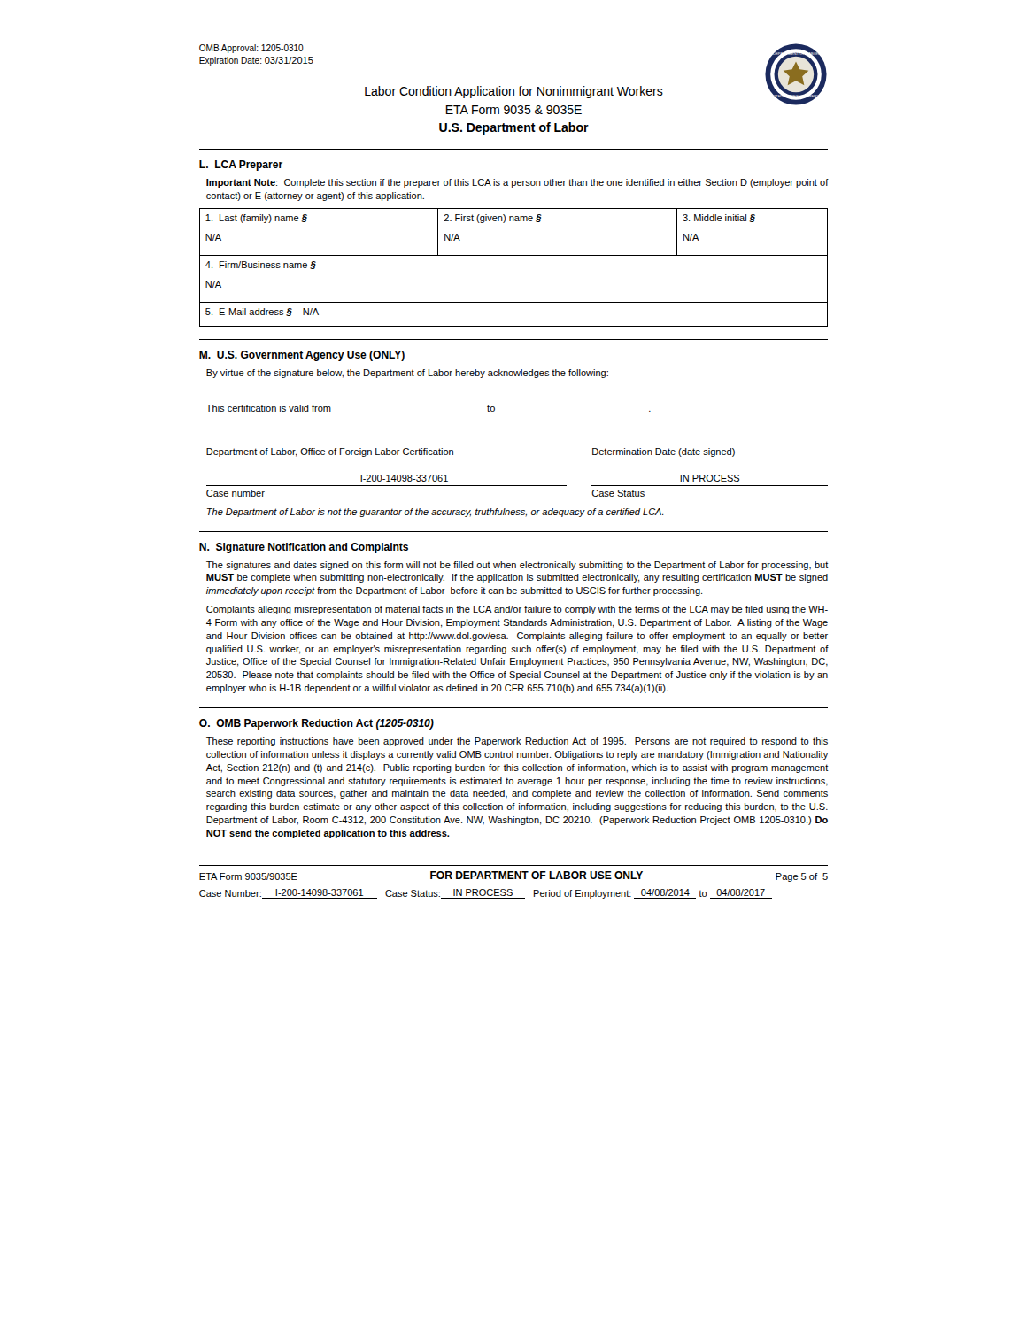OMB Approval: 1205-0310
Expiration Date: 03/31/2015
DEPARTMENT OF LABOR UNITED STATES OF AMERICA
Labor Condition Application for Nonimmigrant Workers
ETA Form 9035 & 9035E
U.S. Department of Labor
L. LCA Preparer
Important Note: Complete this section if the preparer of this LCA is a person other than the one identified in either Section D (employer point of contact) or E (attorney or agent) of this application.
| 1. Last (family) name § N/A | 2. First (given) name § N/A | 3. Middle initial § N/A |
| 4. Firm/Business name § N/A |
| 5. E-Mail address § N/A |
M. U.S. Government Agency Use (ONLY)
By virtue of the signature below, the Department of Labor hereby acknowledges the following:
This certification is valid from to .
Department of Labor, Office of Foreign Labor Certification
Determination Date (date signed)
I-200-14098-337061
Case number
IN PROCESS
Case Status
The Department of Labor is not the guarantor of the accuracy, truthfulness, or adequacy of a certified LCA.
N. Signature Notification and Complaints
The signatures and dates signed on this form will not be filled out when electronically submitting to the Department of Labor for processing, but MUST be complete when submitting non-electronically. If the application is submitted electronically, any resulting certification MUST be signed immediately upon receipt from the Department of Labor before it can be submitted to USCIS for further processing.
Complaints alleging misrepresentation of material facts in the LCA and/or failure to comply with the terms of the LCA may be filed using the WH-4 Form with any office of the Wage and Hour Division, Employment Standards Administration, U.S. Department of Labor. A listing of the Wage and Hour Division offices can be obtained at http://www.dol.gov/esa. Complaints alleging failure to offer employment to an equally or better qualified U.S. worker, or an employer's misrepresentation regarding such offer(s) of employment, may be filed with the U.S. Department of Justice, Office of the Special Counsel for Immigration-Related Unfair Employment Practices, 950 Pennsylvania Avenue, NW, Washington, DC, 20530. Please note that complaints should be filed with the Office of Special Counsel at the Department of Justice only if the violation is by an employer who is H-1B dependent or a willful violator as defined in 20 CFR 655.710(b) and 655.734(a)(1)(ii).
O. OMB Paperwork Reduction Act (1205-0310)
These reporting instructions have been approved under the Paperwork Reduction Act of 1995. Persons are not required to respond to this collection of information unless it displays a currently valid OMB control number. Obligations to reply are mandatory (Immigration and Nationality Act, Section 212(n) and (t) and 214(c). Public reporting burden for this collection of information, which is to assist with program management and to meet Congressional and statutory requirements is estimated to average 1 hour per response, including the time to review instructions, search existing data sources, gather and maintain the data needed, and complete and review the collection of information. Send comments regarding this burden estimate or any other aspect of this collection of information, including suggestions for reducing this burden, to the U.S. Department of Labor, Room C-4312, 200 Constitution Ave. NW, Washington, DC 20210. (Paperwork Reduction Project OMB 1205-0310.) Do NOT send the completed application to this address.
ETA Form 9035/9035E
FOR DEPARTMENT OF LABOR USE ONLY
Page 5 of 5
Case Number:I-200-14098-337061 Case Status:IN PROCESS Period of Employment: 04/08/2014 to 04/08/2017